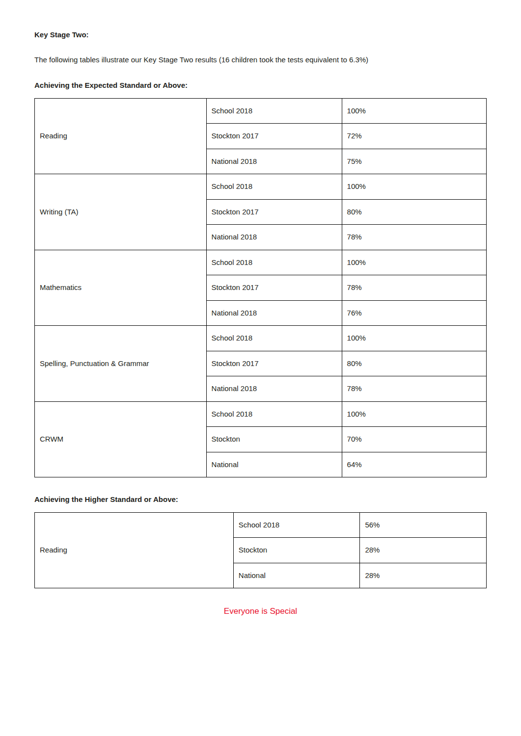Key Stage Two:
The following tables illustrate our Key Stage Two results (16 children took the tests equivalent to 6.3%)
Achieving the Expected Standard or Above:
| Reading | School 2018 | 100% |
| Stockton 2017 | 72% |
| National 2018 | 75% |
| Writing (TA) | School 2018 | 100% |
| Stockton 2017 | 80% |
| National 2018 | 78% |
| Mathematics | School 2018 | 100% |
| Stockton 2017 | 78% |
| National 2018 | 76% |
| Spelling, Punctuation & Grammar | School 2018 | 100% |
| Stockton 2017 | 80% |
| National 2018 | 78% |
| CRWM | School 2018 | 100% |
| Stockton | 70% |
| National | 64% |
Achieving the Higher Standard or Above:
| Reading | School 2018 | 56% |
| Stockton | 28% |
| National | 28% |
Everyone is Special